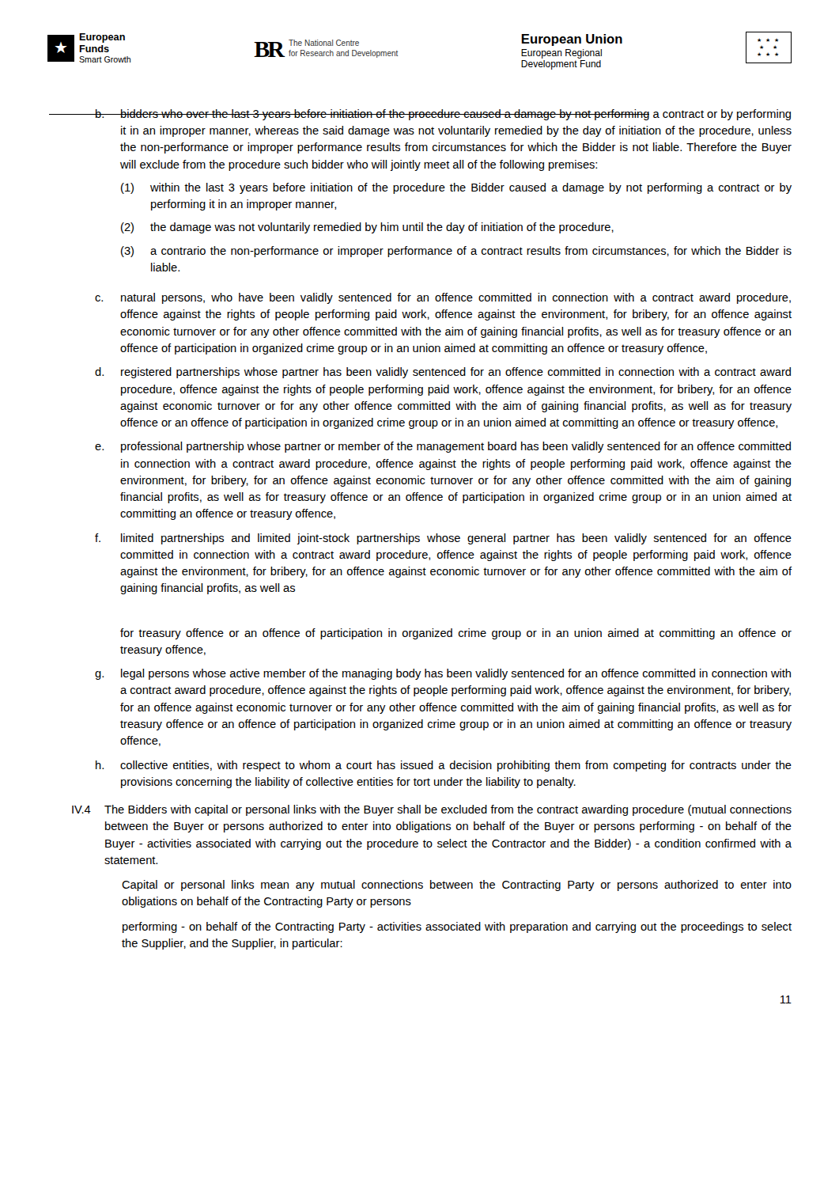★
European
Funds
Smart Growth
BR
The National Centre
for Research and Development
European Union
European Regional
Development Fund
★ ★ ★ ★ ★ ★ ★ ★
b.
bidders who over the last 3 years before initiation of the procedure caused a damage by not performing a contract or by performing it in an improper manner, whereas the said damage was not voluntarily remedied by the day of initiation of the procedure, unless the non-performance or improper performance results from circumstances for which the Bidder is not liable. Therefore the Buyer will exclude from the procedure such bidder who will jointly meet all of the following premises:
(1)
within the last 3 years before initiation of the procedure the Bidder caused a damage by not performing a contract or by performing it in an improper manner,
(2)
the damage was not voluntarily remedied by him until the day of initiation of the procedure,
(3)
a contrario the non-performance or improper performance of a contract results from circumstances, for which the Bidder is liable.
c.
natural persons, who have been validly sentenced for an offence committed in connection with a contract award procedure, offence against the rights of people performing paid work, offence against the environment, for bribery, for an offence against economic turnover or for any other offence committed with the aim of gaining financial profits, as well as for treasury offence or an offence of participation in organized crime group or in an union aimed at committing an offence or treasury offence,
d.
registered partnerships whose partner has been validly sentenced for an offence committed in connection with a contract award procedure, offence against the rights of people performing paid work, offence against the environment, for bribery, for an offence against economic turnover or for any other offence committed with the aim of gaining financial profits, as well as for treasury offence or an offence of participation in organized crime group or in an union aimed at committing an offence or treasury offence,
e.
professional partnership whose partner or member of the management board has been validly sentenced for an offence committed in connection with a contract award procedure, offence against the rights of people performing paid work, offence against the environment, for bribery, for an offence against economic turnover or for any other offence committed with the aim of gaining financial profits, as well as for treasury offence or an offence of participation in organized crime group or in an union aimed at committing an offence or treasury offence,
f.
limited partnerships and limited joint-stock partnerships whose general partner has been validly sentenced for an offence committed in connection with a contract award procedure, offence against the rights of people performing paid work, offence against the environment, for bribery, for an offence against economic turnover or for any other offence committed with the aim of gaining financial profits, as well as
for treasury offence or an offence of participation in organized crime group or in an union aimed at committing an offence or treasury offence,
g.
legal persons whose active member of the managing body has been validly sentenced for an offence committed in connection with a contract award procedure, offence against the rights of people performing paid work, offence against the environment, for bribery, for an offence against economic turnover or for any other offence committed with the aim of gaining financial profits, as well as for treasury offence or an offence of participation in organized crime group or in an union aimed at committing an offence or treasury offence,
h.
collective entities, with respect to whom a court has issued a decision prohibiting them from competing for contracts under the provisions concerning the liability of collective entities for tort under the liability to penalty.
IV.4
The Bidders with capital or personal links with the Buyer shall be excluded from the contract awarding procedure (mutual connections between the Buyer or persons authorized to enter into obligations on behalf of the Buyer or persons performing - on behalf of the Buyer - activities associated with carrying out the procedure to select the Contractor and the Bidder) - a condition confirmed with a statement.
Capital or personal links mean any mutual connections between the Contracting Party or persons authorized to enter into obligations on behalf of the Contracting Party or persons
performing - on behalf of the Contracting Party - activities associated with preparation and carrying out the proceedings to select the Supplier, and the Supplier, in particular:
11